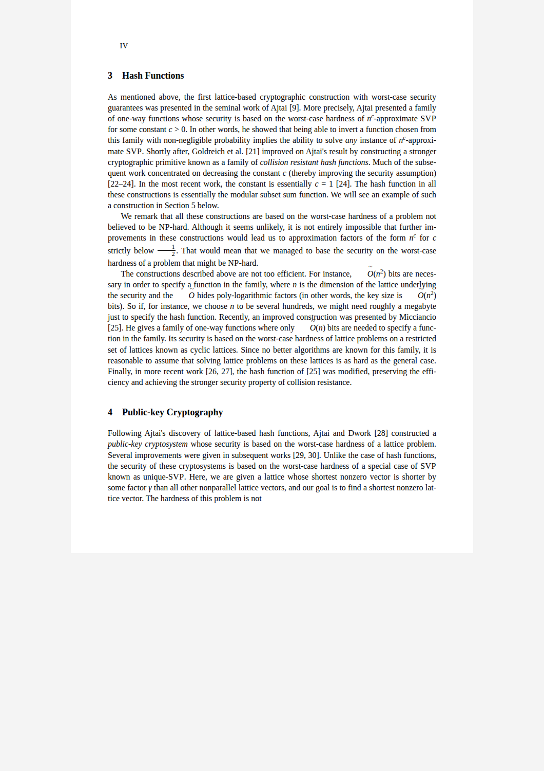IV
3 Hash Functions
As mentioned above, the first lattice-based cryptographic construction with worst-case security guarantees was presented in the seminal work of Ajtai [9]. More precisely, Ajtai presented a family of one-way functions whose security is based on the worst-case hardness of nc-approximate SVP for some constant c > 0. In other words, he showed that being able to invert a function chosen from this family with non-negligible probability implies the ability to solve any instance of nc-approximate SVP. Shortly after, Goldreich et al. [21] improved on Ajtai's result by constructing a stronger cryptographic primitive known as a family of collision resistant hash functions. Much of the subsequent work concentrated on decreasing the constant c (thereby improving the security assumption) [22–24]. In the most recent work, the constant is essentially c = 1 [24]. The hash function in all these constructions is essentially the modular subset sum function. We will see an example of such a construction in Section 5 below.
We remark that all these constructions are based on the worst-case hardness of a problem not believed to be NP-hard. Although it seems unlikely, it is not entirely impossible that further improvements in these constructions would lead us to approximation factors of the form nc for c strictly below 12. That would mean that we managed to base the security on the worst-case hardness of a problem that might be NP-hard.
The constructions described above are not too efficient. For instance, O(n2) bits are necessary in order to specify a function in the family, where n is the dimension of the lattice underlying the security and the O hides poly-logarithmic factors (in other words, the key size is O(n2) bits). So if, for instance, we choose n to be several hundreds, we might need roughly a megabyte just to specify the hash function. Recently, an improved construction was presented by Micciancio [25]. He gives a family of one-way functions where only O(n) bits are needed to specify a function in the family. Its security is based on the worst-case hardness of lattice problems on a restricted set of lattices known as cyclic lattices. Since no better algorithms are known for this family, it is reasonable to assume that solving lattice problems on these lattices is as hard as the general case. Finally, in more recent work [26, 27], the hash function of [25] was modified, preserving the efficiency and achieving the stronger security property of collision resistance.
4 Public-key Cryptography
Following Ajtai's discovery of lattice-based hash functions, Ajtai and Dwork [28] constructed a public-key cryptosystem whose security is based on the worst-case hardness of a lattice problem. Several improvements were given in subsequent works [29, 30]. Unlike the case of hash functions, the security of these cryptosystems is based on the worst-case hardness of a special case of SVP known as unique-SVP. Here, we are given a lattice whose shortest nonzero vector is shorter by some factor γ than all other nonparallel lattice vectors, and our goal is to find a shortest nonzero lattice vector. The hardness of this problem is not